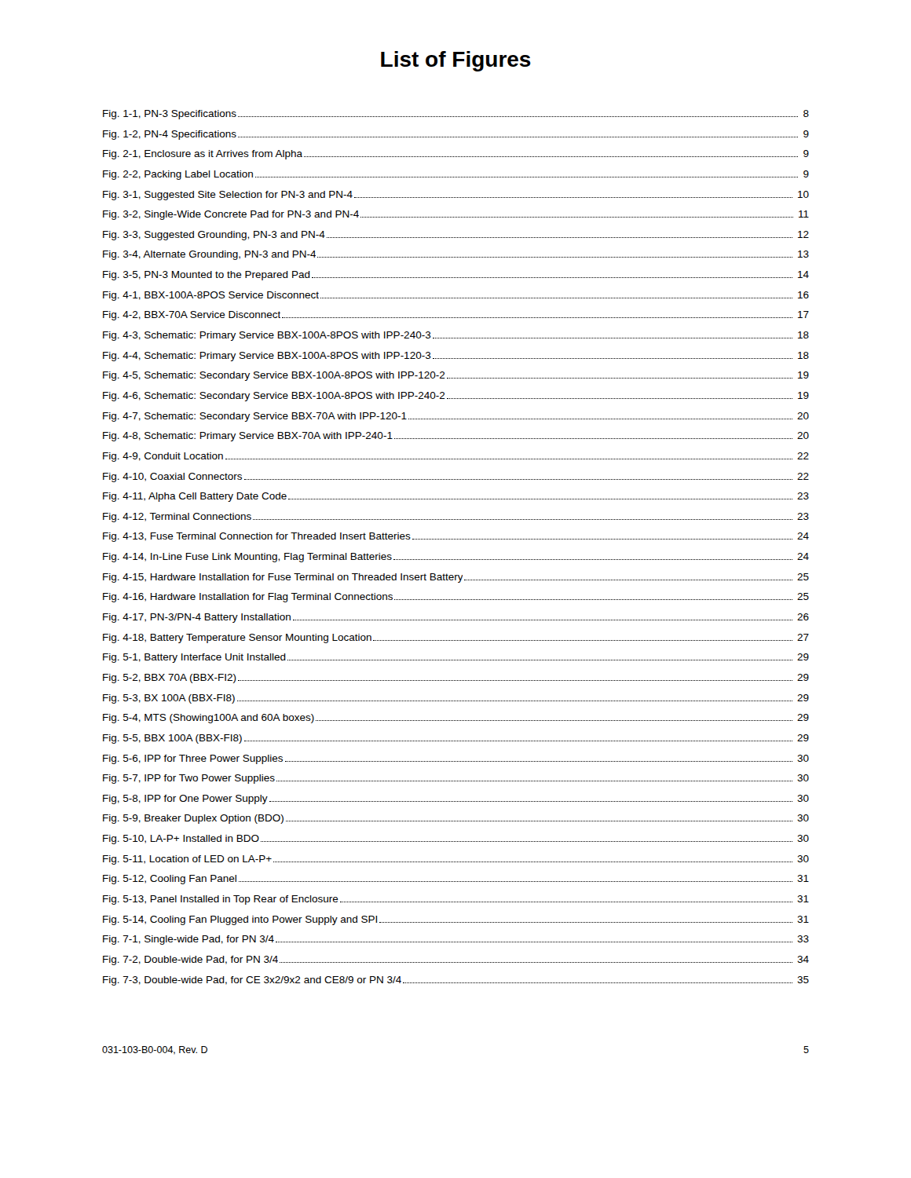List of Figures
Fig. 1-1, PN-3 Specifications 8
Fig. 1-2, PN-4 Specifications 9
Fig. 2-1, Enclosure as it Arrives from Alpha 9
Fig. 2-2, Packing Label Location 9
Fig. 3-1, Suggested Site Selection for PN-3 and PN-4 10
Fig. 3-2, Single-Wide Concrete Pad for PN-3 and PN-4 11
Fig. 3-3, Suggested Grounding, PN-3 and PN-4 12
Fig. 3-4, Alternate Grounding, PN-3 and PN-4 13
Fig. 3-5, PN-3 Mounted to the Prepared Pad 14
Fig. 4-1, BBX-100A-8POS Service Disconnect 16
Fig. 4-2, BBX-70A Service Disconnect 17
Fig. 4-3, Schematic: Primary Service BBX-100A-8POS with IPP-240-3 18
Fig. 4-4, Schematic: Primary Service BBX-100A-8POS with IPP-120-3 18
Fig. 4-5, Schematic: Secondary Service BBX-100A-8POS with IPP-120-2 19
Fig. 4-6, Schematic: Secondary Service BBX-100A-8POS with IPP-240-2 19
Fig. 4-7, Schematic: Secondary Service BBX-70A with IPP-120-1 20
Fig. 4-8, Schematic: Primary Service BBX-70A with IPP-240-1 20
Fig. 4-9, Conduit Location 22
Fig. 4-10, Coaxial Connectors 22
Fig. 4-11, Alpha Cell Battery Date Code 23
Fig. 4-12, Terminal Connections 23
Fig. 4-13, Fuse Terminal Connection for Threaded Insert Batteries 24
Fig. 4-14, In-Line Fuse Link Mounting, Flag Terminal Batteries 24
Fig. 4-15, Hardware Installation for Fuse Terminal on Threaded Insert Battery 25
Fig. 4-16, Hardware Installation for Flag Terminal Connections 25
Fig. 4-17, PN-3/PN-4 Battery Installation 26
Fig. 4-18, Battery Temperature Sensor Mounting Location 27
Fig. 5-1, Battery Interface Unit Installed 29
Fig. 5-2, BBX 70A (BBX-FI2) 29
Fig. 5-3, BX 100A (BBX-FI8) 29
Fig. 5-4, MTS (Showing100A and 60A boxes) 29
Fig. 5-5, BBX 100A (BBX-FI8) 29
Fig. 5-6, IPP for Three Power Supplies 30
Fig. 5-7, IPP for Two Power Supplies 30
Fig, 5-8, IPP for One Power Supply 30
Fig. 5-9, Breaker Duplex Option (BDO) 30
Fig. 5-10, LA-P+ Installed in BDO 30
Fig. 5-11, Location of LED on LA-P+ 30
Fig. 5-12, Cooling Fan Panel 31
Fig. 5-13, Panel Installed in Top Rear of Enclosure 31
Fig. 5-14, Cooling Fan Plugged into Power Supply and SPI 31
Fig. 7-1, Single-wide Pad, for PN 3/4 33
Fig. 7-2, Double-wide Pad, for PN 3/4 34
Fig. 7-3, Double-wide Pad, for CE 3x2/9x2 and CE8/9 or PN 3/4 35
031-103-B0-004, Rev. D 5